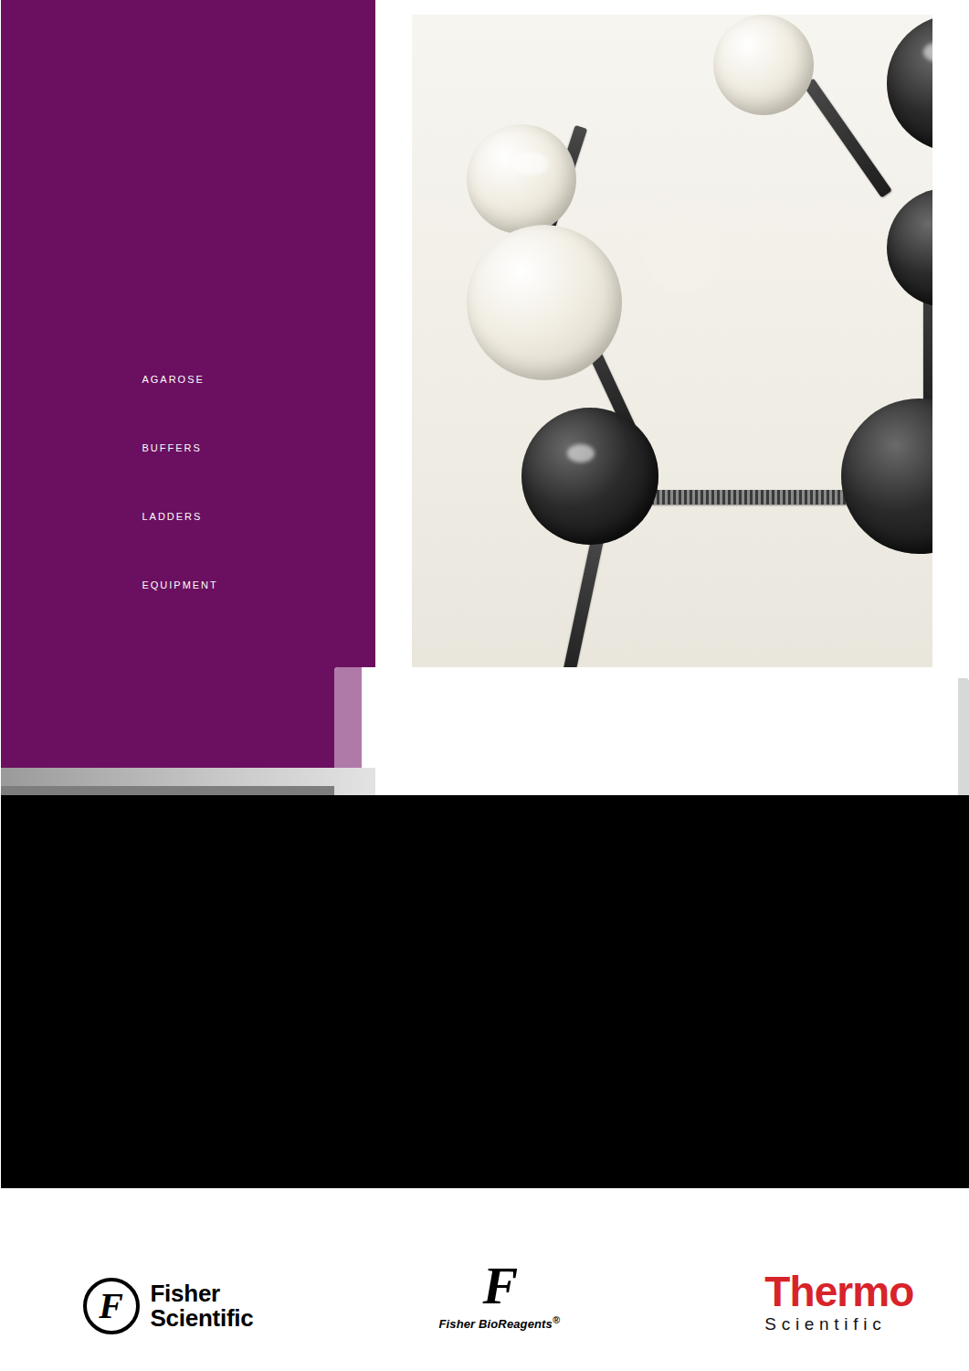Agarose
Buffers
Ladders
Equipment
Nucleic Acid Electrophoresis
Application Guide
F Fisher
Scientific
F Fisher BioReagents®
Thermo Scientific